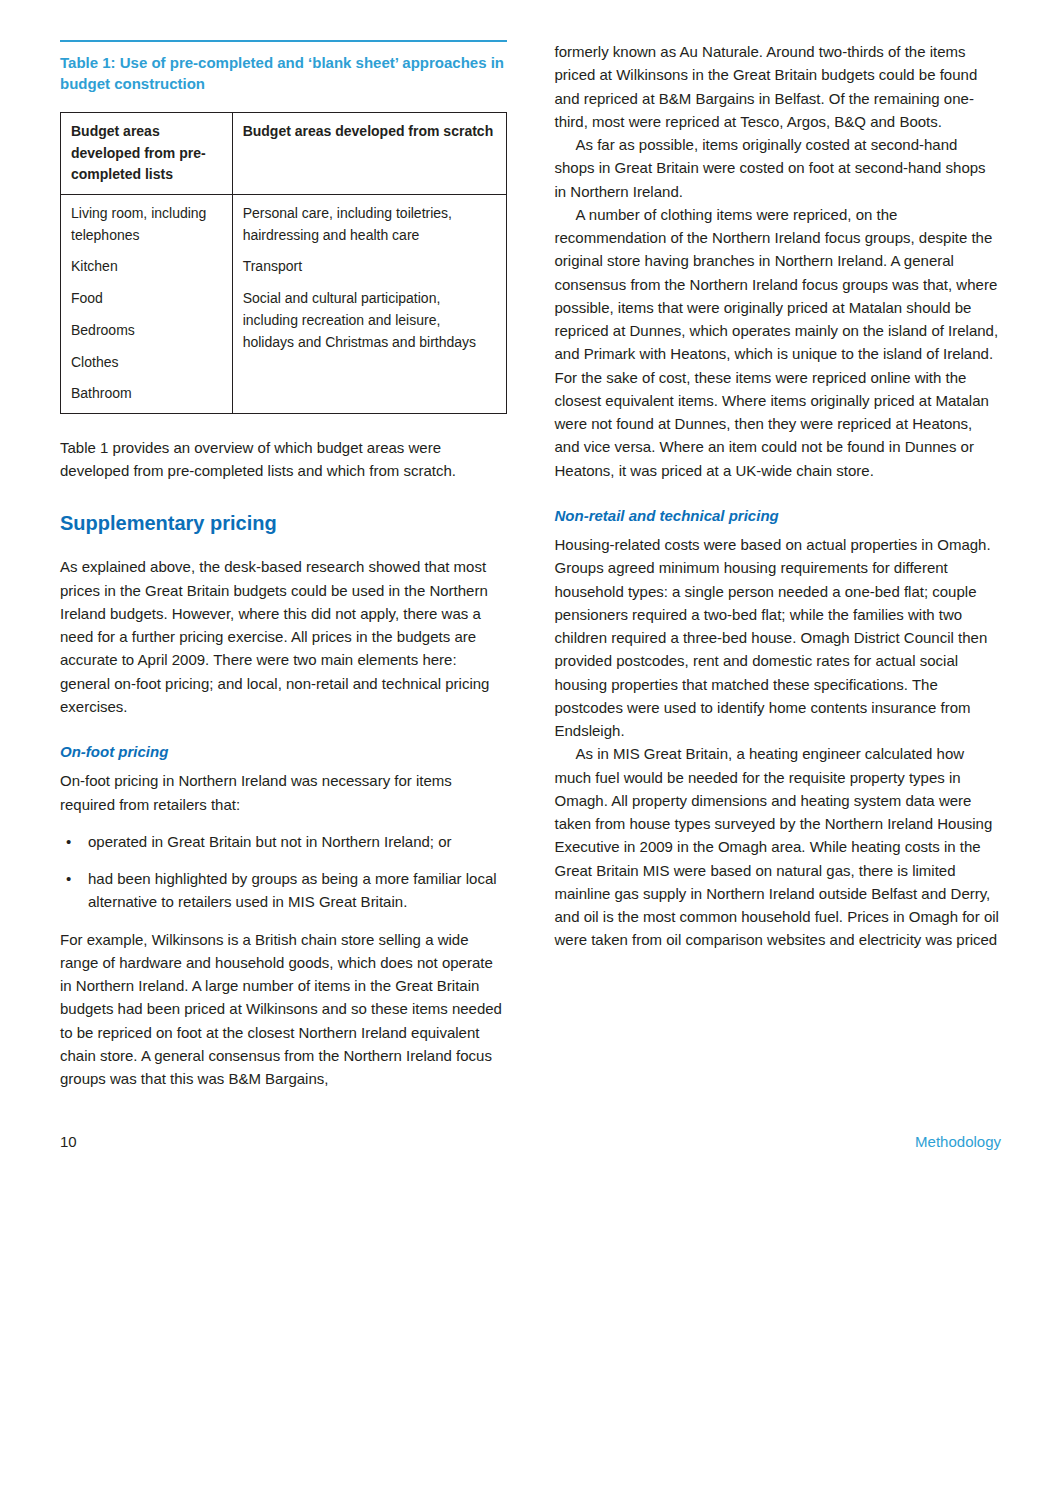Table 1: Use of pre-completed and ‘blank sheet’ approaches in budget construction
| Budget areas developed from pre-completed lists | Budget areas developed from scratch |
| --- | --- |
| Living room, including telephones Kitchen Food Bedrooms Clothes Bathroom | Personal care, including toiletries, hairdressing and health care Transport Social and cultural participation, including recreation and leisure, holidays and Christmas and birthdays |
Table 1 provides an overview of which budget areas were developed from pre-completed lists and which from scratch.
Supplementary pricing
As explained above, the desk-based research showed that most prices in the Great Britain budgets could be used in the Northern Ireland budgets. However, where this did not apply, there was a need for a further pricing exercise. All prices in the budgets are accurate to April 2009. There were two main elements here: general on-foot pricing; and local, non-retail and technical pricing exercises.
On-foot pricing
On-foot pricing in Northern Ireland was necessary for items required from retailers that:
operated in Great Britain but not in Northern Ireland; or
had been highlighted by groups as being a more familiar local alternative to retailers used in MIS Great Britain.
For example, Wilkinsons is a British chain store selling a wide range of hardware and household goods, which does not operate in Northern Ireland. A large number of items in the Great Britain budgets had been priced at Wilkinsons and so these items needed to be repriced on foot at the closest Northern Ireland equivalent chain store. A general consensus from the Northern Ireland focus groups was that this was B&M Bargains,
formerly known as Au Naturale. Around two-thirds of the items priced at Wilkinsons in the Great Britain budgets could be found and repriced at B&M Bargains in Belfast. Of the remaining one-third, most were repriced at Tesco, Argos, B&Q and Boots.
As far as possible, items originally costed at second-hand shops in Great Britain were costed on foot at second-hand shops in Northern Ireland.
A number of clothing items were repriced, on the recommendation of the Northern Ireland focus groups, despite the original store having branches in Northern Ireland. A general consensus from the Northern Ireland focus groups was that, where possible, items that were originally priced at Matalan should be repriced at Dunnes, which operates mainly on the island of Ireland, and Primark with Heatons, which is unique to the island of Ireland. For the sake of cost, these items were repriced online with the closest equivalent items. Where items originally priced at Matalan were not found at Dunnes, then they were repriced at Heatons, and vice versa. Where an item could not be found in Dunnes or Heatons, it was priced at a UK-wide chain store.
Non-retail and technical pricing
Housing-related costs were based on actual properties in Omagh. Groups agreed minimum housing requirements for different household types: a single person needed a one-bed flat; couple pensioners required a two-bed flat; while the families with two children required a three-bed house. Omagh District Council then provided postcodes, rent and domestic rates for actual social housing properties that matched these specifications. The postcodes were used to identify home contents insurance from Endsleigh.
As in MIS Great Britain, a heating engineer calculated how much fuel would be needed for the requisite property types in Omagh. All property dimensions and heating system data were taken from house types surveyed by the Northern Ireland Housing Executive in 2009 in the Omagh area. While heating costs in the Great Britain MIS were based on natural gas, there is limited mainline gas supply in Northern Ireland outside Belfast and Derry, and oil is the most common household fuel. Prices in Omagh for oil were taken from oil comparison websites and electricity was priced
10 Methodology